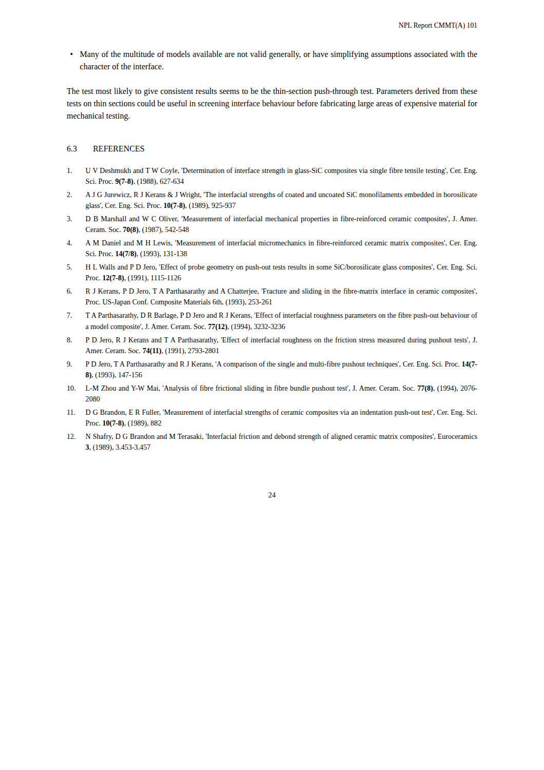NPL Report CMMT(A) 101
Many of the multitude of models available are not valid generally, or have simplifying assumptions associated with the character of the interface.
The test most likely to give consistent results seems to be the thin-section push-through test. Parameters derived from these tests on thin sections could be useful in screening interface behaviour before fabricating large areas of expensive material for mechanical testing.
6.3 REFERENCES
U V Deshmukh and T W Coyle, 'Determination of interface strength in glass-SiC composites via single fibre tensile testing', Cer. Eng. Sci. Proc. 9(7-8), (1988), 627-634
A J G Jurewicz, R J Kerans & J Wright, 'The interfacial strengths of coated and uncoated SiC monofilaments embedded in borosilicate glass', Cer. Eng. Sci. Proc. 10(7-8), (1989), 925-937
D B Marshall and W C Oliver, 'Measurement of interfacial mechanical properties in fibre-reinforced ceramic composites', J. Amer. Ceram. Soc. 70(8), (1987), 542-548
A M Daniel and M H Lewis, 'Measurement of interfacial micromechanics in fibre-reinforced ceramic matrix composites', Cer. Eng. Sci. Proc. 14(7/8), (1993), 131-138
H L Walls and P D Jero, 'Effect of probe geometry on push-out tests results in some SiC/borosilicate glass composites', Cer. Eng. Sci. Proc. 12(7-8), (1991), 1115-1126
R J Kerans, P D Jero, T A Parthasarathy and A Chatterjee, 'Fracture and sliding in the fibre-matrix interface in ceramic composites', Proc. US-Japan Conf. Composite Materials 6th, (1993), 253-261
T A Parthasarathy, D R Barlage, P D Jero and R J Kerans, 'Effect of interfacial roughness parameters on the fibre push-out behaviour of a model composite', J. Amer. Ceram. Soc. 77(12), (1994), 3232-3236
P D Jero, R J Kerans and T A Parthasarathy, 'Effect of interfacial roughness on the friction stress measured during pushout tests', J. Amer. Ceram. Soc. 74(11), (1991), 2793-2801
P D Jero, T A Parthasarathy and R J Kerans, 'A comparison of the single and multi-fibre pushout techniques', Cer. Eng. Sci. Proc. 14(7-8), (1993), 147-156
L-M Zhou and Y-W Mai, 'Analysis of fibre frictional sliding in fibre bundle pushout test', J. Amer. Ceram. Soc. 77(8), (1994), 2076-2080
D G Brandon, E R Fuller, 'Measurement of interfacial strengths of ceramic composites via an indentation push-out test', Cer. Eng. Sci. Proc. 10(7-8), (1989), 882
N Shafry, D G Brandon and M Terasaki, 'Interfacial friction and debond strength of aligned ceramic matrix composites', Euroceramics 3, (1989), 3.453-3.457
24